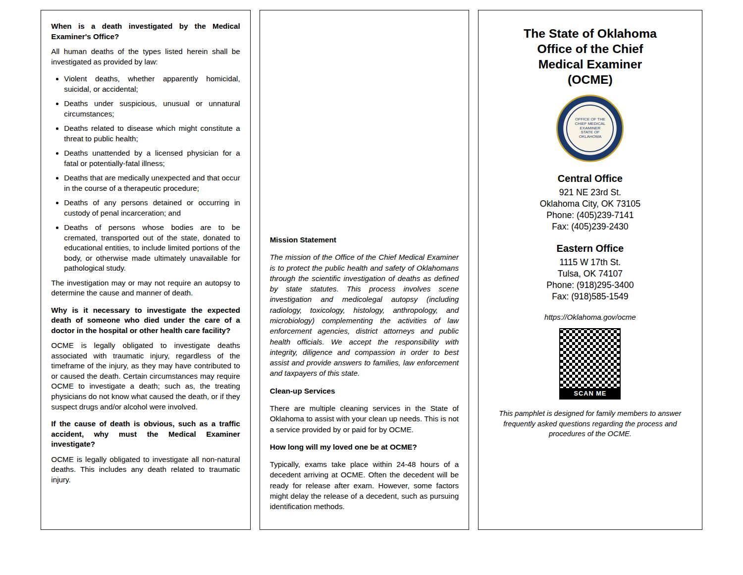When is a death investigated by the Medical Examiner's Office?
All human deaths of the types listed herein shall be investigated as provided by law:
Violent deaths, whether apparently homicidal, suicidal, or accidental;
Deaths under suspicious, unusual or unnatural circumstances;
Deaths related to disease which might constitute a threat to public health;
Deaths unattended by a licensed physician for a fatal or potentially-fatal illness;
Deaths that are medically unexpected and that occur in the course of a therapeutic procedure;
Deaths of any persons detained or occurring in custody of penal incarceration; and
Deaths of persons whose bodies are to be cremated, transported out of the state, donated to educational entities, to include limited portions of the body, or otherwise made ultimately unavailable for pathological study.
The investigation may or may not require an autopsy to determine the cause and manner of death.
Why is it necessary to investigate the expected death of someone who died under the care of a doctor in the hospital or other health care facility?
OCME is legally obligated to investigate deaths associated with traumatic injury, regardless of the timeframe of the injury, as they may have contributed to or caused the death. Certain circumstances may require OCME to investigate a death; such as, the treating physicians do not know what caused the death, or if they suspect drugs and/or alcohol were involved.
If the cause of death is obvious, such as a traffic accident, why must the Medical Examiner investigate?
OCME is legally obligated to investigate all non-natural deaths. This includes any death related to traumatic injury.
Mission Statement
The mission of the Office of the Chief Medical Examiner is to protect the public health and safety of Oklahomans through the scientific investigation of deaths as defined by state statutes. This process involves scene investigation and medicolegal autopsy (including radiology, toxicology, histology, anthropology, and microbiology) complementing the activities of law enforcement agencies, district attorneys and public health officials. We accept the responsibility with integrity, diligence and compassion in order to best assist and provide answers to families, law enforcement and taxpayers of this state.
Clean-up Services
There are multiple cleaning services in the State of Oklahoma to assist with your clean up needs. This is not a service provided by or paid for by OCME.
How long will my loved one be at OCME?
Typically, exams take place within 24-48 hours of a decedent arriving at OCME. Often the decedent will be ready for release after exam. However, some factors might delay the release of a decedent, such as pursuing identification methods.
The State of Oklahoma
Office of the Chief
Medical Examiner
(OCME)
OFFICE OF THE CHIEF MEDICAL EXAMINER
STATE OF OKLAHOMA
Central Office
921 NE 23rd St.
Oklahoma City, OK 73105
Phone: (405)239-7141
Fax: (405)239-2430
Eastern Office
1115 W 17th St.
Tulsa, OK 74107
Phone: (918)295-3400
Fax: (918)585-1549
https://Oklahoma.gov/ocme
SCAN ME
This pamphlet is designed for family members to answer frequently asked questions regarding the process and procedures of the OCME.